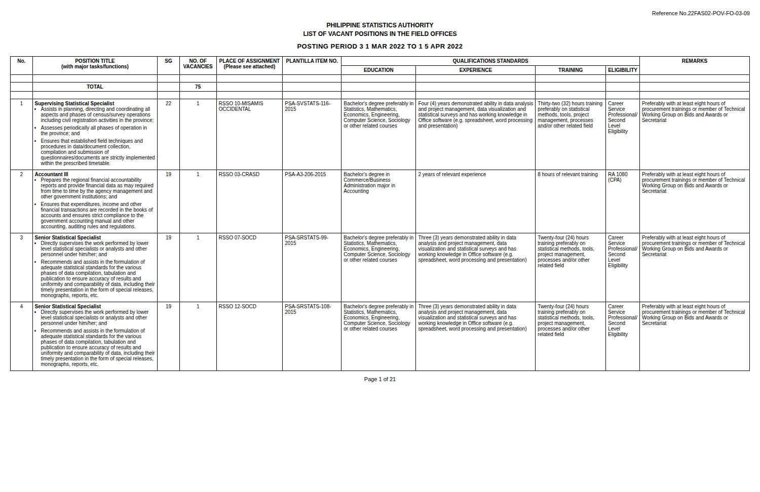Reference No.22FAS02-POV-FO-03-09
PHILIPPINE STATISTICS AUTHORITY
LIST OF VACANT POSITIONS IN THE FIELD OFFICES
POSTING PERIOD 3 1 MAR 2022 TO 1 5 APR 2022
| No. | POSITION TITLE (with major tasks/functions) | SG | NO. OF VACANCIES | PLACE OF ASSIGNMENT (Please see attached) | PLANTILLA ITEM NO. | QUALIFICATIONS STANDARDS | REMARKS |
| --- | --- | --- | --- | --- | --- | --- | --- |
| EDUCATION | EXPERIENCE | TRAINING | ELIGIBILITY |
| | TOTAL | | 75 | | | | | | | |
| 1 | Supervising Statistical Specialist Assists in planning, directing and coordinating all aspects and phases of census/survey operations including civil registration activities in the province; Assesses periodically all phases of operation in the province; and Ensures that established field techniques and procedures in data/document collection, compilation and submission of questionnaires/documents are strictly implemented within the prescribed timetable. | 22 | 1 | RSSO 10-MISAMIS OCCIDENTAL | PSA-SVSTATS-116-2015 | Bachelor's degree preferably in Statistics, Mathematics, Economics, Engineering, Computer Science, Sociology or other related courses | Four (4) years demonstrated ability in data analysis and project management, data visualization and statistical surveys and has working knowledge in Office software (e.g. spreadsheet, word processing and presentation) | Thirty-two (32) hours training preferably on statistical methods, tools, project management, processes and/or other related field | Career Service Professional/ Second Level Eligibility | Preferably with at least eight hours of procurement trainings or member of Technical Working Group on Bids and Awards or Secretariat |
| 2 | Accountant III Prepares the regional financial accountability reports and provide financial data as may required from time to time by the agency management and other government institutions; and Ensures that expenditures, income and other financial transactions are recorded in the books of accounts and ensures strict compliance to the government accounting manual and other accounting, auditing rules and regulations. | 19 | 1 | RSSO 03-CRASD | PSA-A3-206-2015 | Bachelor's degree in Commerce/Business Administration major in Accounting | 2 years of relevant experience | 8 hours of relevant training | RA 1080 (CPA) | Preferably with at least eight hours of procurement trainings or member of Technical Working Group on Bids and Awards or Secretariat |
| 3 | Senior Statistical Specialist Directly supervises the work performed by lower level statistical specialists or analysts and other personnel under him/her; and Recommends and assists in the formulation of adequate statistical standards for the various phases of data compilation, tabulation and publication to ensure accuracy of results and uniformity and comparability of data, including their timely presentation in the form of special releases, monographs, reports, etc. | 19 | 1 | RSSO 07-SOCD | PSA-SRSTATS-99-2015 | Bachelor's degree preferably in Statistics, Mathematics, Economics, Engineering, Computer Science, Sociology or other related courses | Three (3) years demonstrated ability in data analysis and project management, data visualization and statistical surveys and has working knowledge in Office software (e.g. spreadsheet, word processing and presentation) | Twenty-four (24) hours training preferably on statistical methods, tools, project management, processes and/or other related field | Career Service Professional/ Second Level Eligibility | Preferably with at least eight hours of procurement trainings or member of Technical Working Group on Bids and Awards or Secretariat |
| 4 | Senior Statistical Specialist Directly supervises the work performed by lower level statistical specialists or analysts and other personnel under him/her; and Recommends and assists in the formulation of adequate statistical standards for the various phases of data compilation, tabulation and publication to ensure accuracy of results and uniformity and comparability of data, including their timely presentation in the form of special releases, monographs, reports, etc. | 19 | 1 | RSSO 12-SOCD | PSA-SRSTATS-108-2015 | Bachelor's degree preferably in Statistics, Mathematics, Economics, Engineering, Computer Science, Sociology or other related courses | Three (3) years demonstrated ability in data analysis and project management, data visualization and statistical surveys and has working knowledge in Office software (e.g. spreadsheet, word processing and presentation) | Twenty-four (24) hours training preferably on statistical methods, tools, project management, processes and/or other related field | Career Service Professional/ Second Level Eligibility | Preferably with at least eight hours of procurement trainings or member of Technical Working Group on Bids and Awards or Secretariat |
Page 1 of 21